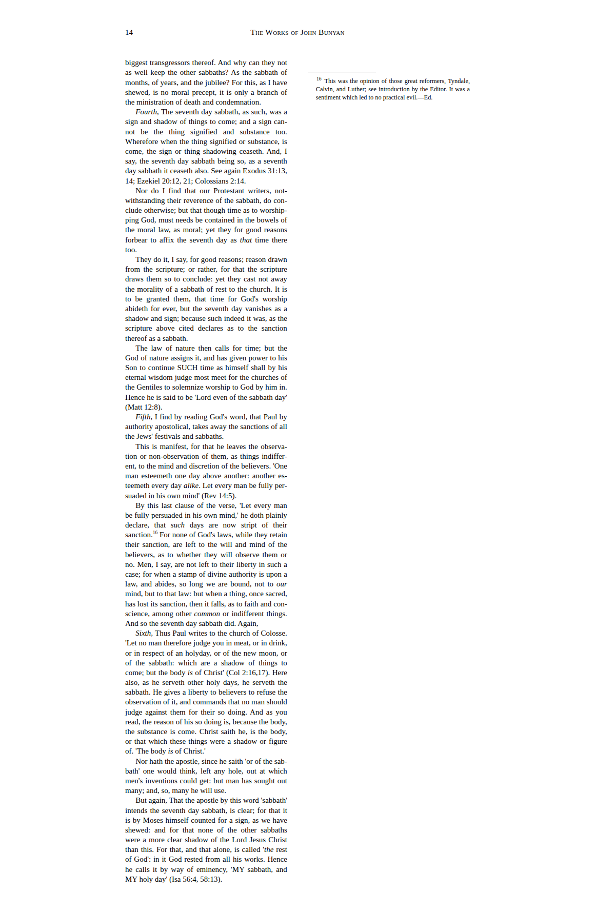14
The Works of John Bunyan
biggest transgressors thereof. And why can they not as well keep the other sabbaths? As the sabbath of months, of years, and the jubilee? For this, as I have shewed, is no moral precept, it is only a branch of the ministration of death and condemnation.
Fourth, The seventh day sabbath, as such, was a sign and shadow of things to come; and a sign cannot be the thing signified and substance too. Wherefore when the thing signified or substance, is come, the sign or thing shadowing ceaseth. And, I say, the seventh day sabbath being so, as a seventh day sabbath it ceaseth also. See again Exodus 31:13, 14; Ezekiel 20:12, 21; Colossians 2:14.
Nor do I find that our Protestant writers, notwithstanding their reverence of the sabbath, do conclude otherwise; but that though time as to worshipping God, must needs be contained in the bowels of the moral law, as moral; yet they for good reasons forbear to affix the seventh day as that time there too.
They do it, I say, for good reasons; reason drawn from the scripture; or rather, for that the scripture draws them so to conclude: yet they cast not away the morality of a sabbath of rest to the church. It is to be granted them, that time for God's worship abideth for ever, but the seventh day vanishes as a shadow and sign; because such indeed it was, as the scripture above cited declares as to the sanction thereof as a sabbath.
The law of nature then calls for time; but the God of nature assigns it, and has given power to his Son to continue such time as himself shall by his eternal wisdom judge most meet for the churches of the Gentiles to solemnize worship to God by him in. Hence he is said to be 'Lord even of the sabbath day' (Matt 12:8).
Fifth, I find by reading God's word, that Paul by authority apostolical, takes away the sanctions of all the Jews' festivals and sabbaths.
This is manifest, for that he leaves the observation or non-observation of them, as things indifferent, to the mind and discretion of the believers. 'One man esteemeth one day above another: another esteemeth every day alike. Let every man be fully persuaded in his own mind' (Rev 14:5).
By this last clause of the verse, 'Let every man be fully persuaded in his own mind,' he doth plainly declare, that such days are now stript of their sanction.16 For none of God's laws, while they retain their sanction, are left to the will and mind of the believers, as to whether they will observe them or no. Men, I say, are not left to their liberty in such a case; for when a stamp of divine authority is upon a law, and abides, so long we are bound, not to our mind, but to that law: but when a thing, once sacred, has lost its sanction, then it falls, as to faith and conscience, among other common or indifferent things. And so the seventh day sabbath did. Again,
Sixth, Thus Paul writes to the church of Colosse. 'Let no man therefore judge you in meat, or in drink, or in respect of an holyday, or of the new moon, or of the sabbath: which are a shadow of things to come; but the body is of Christ' (Col 2:16,17). Here also, as he serveth other holy days, he serveth the sabbath. He gives a liberty to believers to refuse the observation of it, and commands that no man should judge against them for their so doing. And as you read, the reason of his so doing is, because the body, the substance is come. Christ saith he, is the body, or that which these things were a shadow or figure of. 'The body is of Christ.'
Nor hath the apostle, since he saith 'or of the sabbath' one would think, left any hole, out at which men's inventions could get: but man has sought out many; and, so, many he will use.
But again, That the apostle by this word 'sabbath' intends the seventh day sabbath, is clear; for that it is by Moses himself counted for a sign, as we have shewed: and for that none of the other sabbaths were a more clear shadow of the Lord Jesus Christ than this. For that, and that alone, is called 'the rest of God': in it God rested from all his works. Hence he calls it by way of eminency, 'my sabbath, and my holy day' (Isa 56:4, 58:13).
16 This was the opinion of those great reformers, Tyndale, Calvin, and Luther; see introduction by the Editor. It was a sentiment which led to no practical evil.—Ed.